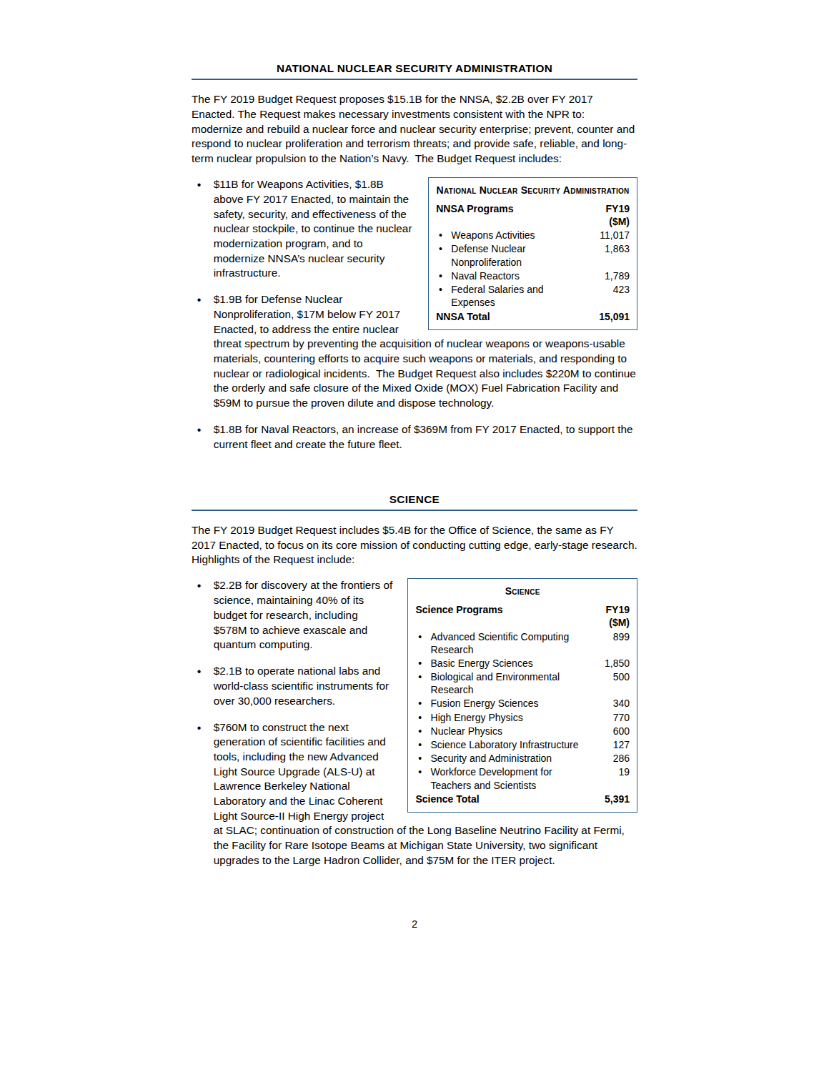National Nuclear Security Administration
The FY 2019 Budget Request proposes $15.1B for the NNSA, $2.2B over FY 2017 Enacted. The Request makes necessary investments consistent with the NPR to: modernize and rebuild a nuclear force and nuclear security enterprise; prevent, counter and respond to nuclear proliferation and terrorism threats; and provide safe, reliable, and long-term nuclear propulsion to the Nation’s Navy. The Budget Request includes:
National Nuclear Security Administration
| NNSA Programs | FY19 ($M) |
| --- | --- |
| Weapons Activities | 11,017 |
| Defense Nuclear Nonproliferation | 1,863 |
| Naval Reactors | 1,789 |
| Federal Salaries and Expenses | 423 |
| NNSA Total | 15,091 |
$11B for Weapons Activities, $1.8B above FY 2017 Enacted, to maintain the safety, security, and effectiveness of the nuclear stockpile, to continue the nuclear modernization program, and to modernize NNSA’s nuclear security infrastructure.
$1.9B for Defense Nuclear Nonproliferation, $17M below FY 2017 Enacted, to address the entire nuclear threat spectrum by preventing the acquisition of nuclear weapons or weapons-usable materials, countering efforts to acquire such weapons or materials, and responding to nuclear or radiological incidents. The Budget Request also includes $220M to continue the orderly and safe closure of the Mixed Oxide (MOX) Fuel Fabrication Facility and $59M to pursue the proven dilute and dispose technology.
$1.8B for Naval Reactors, an increase of $369M from FY 2017 Enacted, to support the current fleet and create the future fleet.
Science
The FY 2019 Budget Request includes $5.4B for the Office of Science, the same as FY 2017 Enacted, to focus on its core mission of conducting cutting edge, early-stage research. Highlights of the Request include:
Science
| Science Programs | FY19 ($M) |
| --- | --- |
| Advanced Scientific Computing Research | 899 |
| Basic Energy Sciences | 1,850 |
| Biological and Environmental Research | 500 |
| Fusion Energy Sciences | 340 |
| High Energy Physics | 770 |
| Nuclear Physics | 600 |
| Science Laboratory Infrastructure | 127 |
| Security and Administration | 286 |
| Workforce Development for Teachers and Scientists | 19 |
| Science Total | 5,391 |
$2.2B for discovery at the frontiers of science, maintaining 40% of its budget for research, including $578M to achieve exascale and quantum computing.
$2.1B to operate national labs and world-class scientific instruments for over 30,000 researchers.
$760M to construct the next generation of scientific facilities and tools, including the new Advanced Light Source Upgrade (ALS-U) at Lawrence Berkeley National Laboratory and the Linac Coherent Light Source-II High Energy project at SLAC; continuation of construction of the Long Baseline Neutrino Facility at Fermi, the Facility for Rare Isotope Beams at Michigan State University, two significant upgrades to the Large Hadron Collider, and $75M for the ITER project.
2